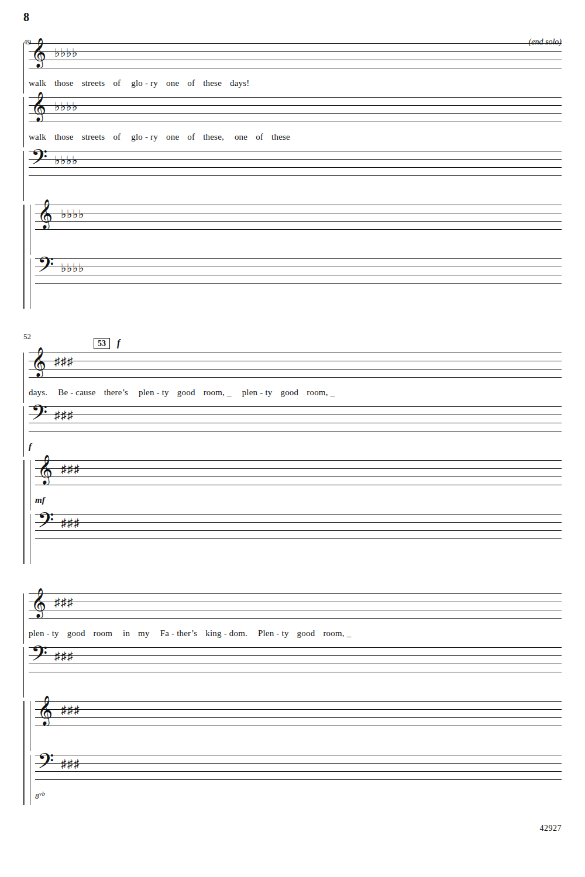8
49 (end solo)
𝄞 ♭♭♭♭
walk those streets of glo - ry one of these days!
𝄞 ♭♭♭♭
walk those streets of glo - ry one of these, one of these
𝄢 ♭♭♭♭
𝄞 ♭♭♭♭
𝄢 ♭♭♭♭
52
53 f
𝄞 ♯♯♯
days. Be - cause there’s plen - ty good room, _ plen - ty good room, _
𝄢 ♯♯♯
f
𝄞 ♯♯♯
mf
𝄢 ♯♯♯
𝄞 ♯♯♯
plen - ty good room in my Fa - ther’s king - dom. Plen - ty good room, _
𝄢 ♯♯♯
𝄞 ♯♯♯
𝄢 ♯♯♯
8vb
42927
Page 8 of a choral octavo. Measures 49 through approximately 56. Text: “walk those streets of glory one of these days! Because there’s plenty good room, plenty good room in my Father’s kingdom. Plenty good room.” Markings include an end-solo indication, rehearsal mark 53, dynamics forte and mezzo-forte, a key change, and an 8vb octave indication in the piano left hand.